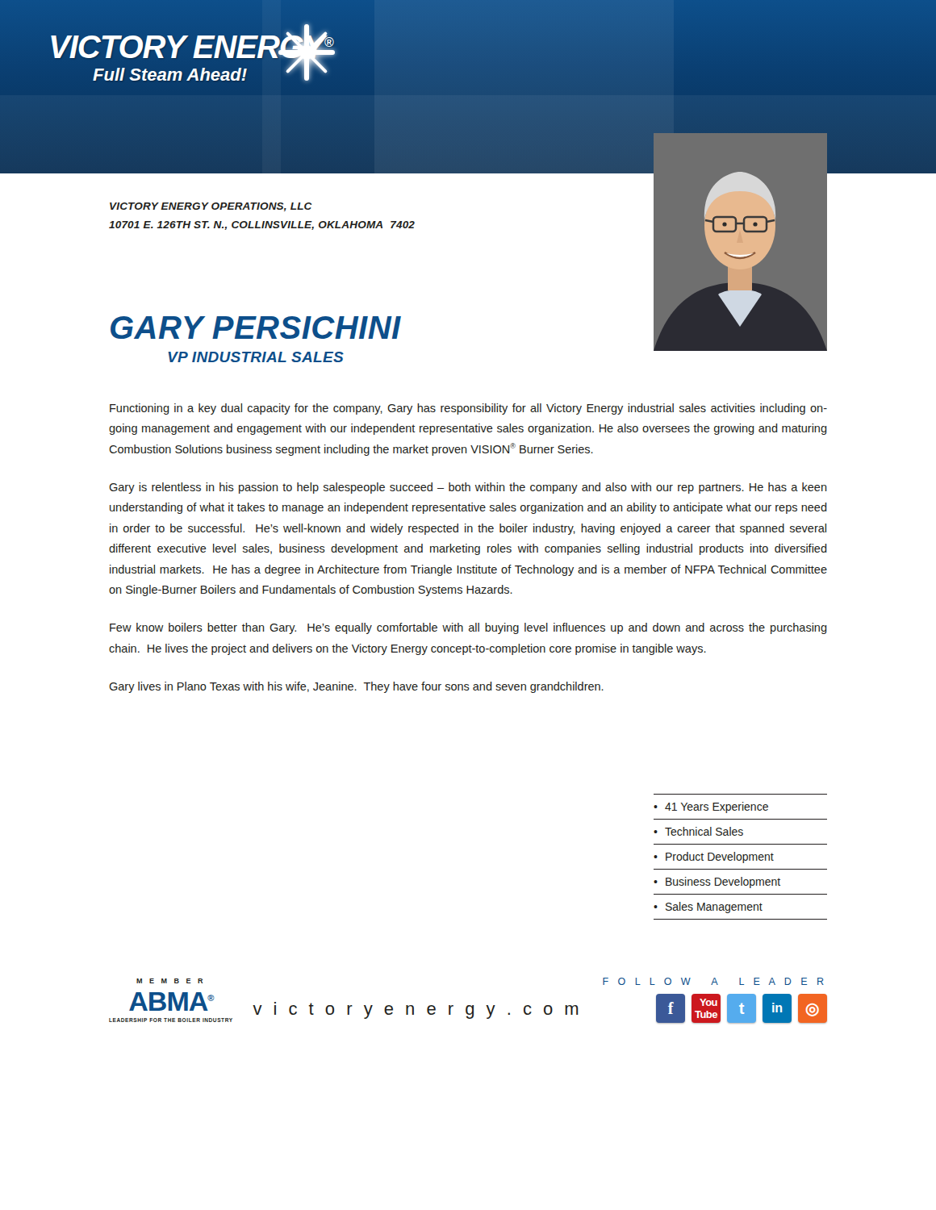VICTORY ENERGY®
Full Steam Ahead!
VICTORY ENERGY OPERATIONS, LLC
10701 E. 126TH ST. N., COLLINSVILLE, OKLAHOMA 7402
GARY PERSICHINI
VP INDUSTRIAL SALES
Functioning in a key dual capacity for the company, Gary has responsibility for all Victory Energy industrial sales activities including on-going management and engagement with our independent representative sales organization. He also oversees the growing and maturing Combustion Solutions business segment including the market proven VISION® Burner Series.
Gary is relentless in his passion to help salespeople succeed – both within the company and also with our rep partners. He has a keen understanding of what it takes to manage an independent representative sales organization and an ability to anticipate what our reps need in order to be successful. He’s well-known and widely respected in the boiler industry, having enjoyed a career that spanned several different executive level sales, business development and marketing roles with companies selling industrial products into diversified industrial markets. He has a degree in Architecture from Triangle Institute of Technology and is a member of NFPA Technical Committee on Single-Burner Boilers and Fundamentals of Combustion Systems Hazards.
Few know boilers better than Gary. He’s equally comfortable with all buying level influences up and down and across the purchasing chain. He lives the project and delivers on the Victory Energy concept-to-completion core promise in tangible ways.
Gary lives in Plano Texas with his wife, Jeanine. They have four sons and seven grandchildren.
41 Years Experience
Technical Sales
Product Development
Business Development
Sales Management
M E M B E R
ABMA®
LEADERSHIP FOR THE BOILER INDUSTRY
v i c t o r y e n e r g y . c o m
F O L L O W A L E A D E R
f
You
Tube
t
in
◎